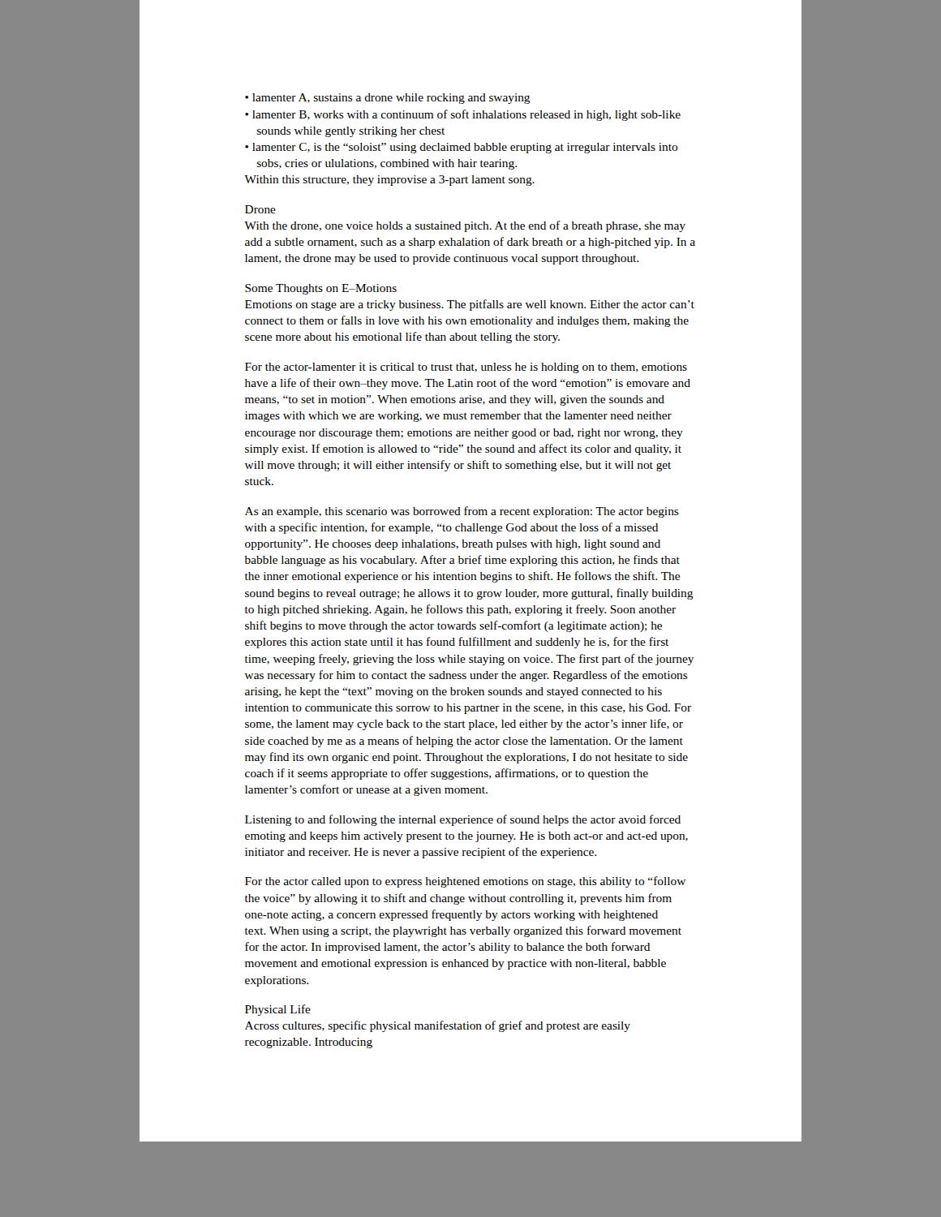lamenter A, sustains a drone while rocking and swaying
lamenter B, works with a continuum of soft inhalations released in high, light sob-like sounds while gently striking her chest
lamenter C, is the “soloist” using declaimed babble erupting at irregular intervals into sobs, cries or ululations, combined with hair tearing.
Within this structure, they improvise a 3-part lament song.
Drone
With the drone, one voice holds a sustained pitch. At the end of a breath phrase, she may add a subtle ornament, such as a sharp exhalation of dark breath or a high-pitched yip. In a lament, the drone may be used to provide continuous vocal support throughout.
Some Thoughts on E–Motions
Emotions on stage are a tricky business. The pitfalls are well known. Either the actor can’t connect to them or falls in love with his own emotionality and indulges them, making the scene more about his emotional life than about telling the story.
For the actor-lamenter it is critical to trust that, unless he is holding on to them, emotions have a life of their own–they move. The Latin root of the word “emotion” is emovare and means, “to set in motion”. When emotions arise, and they will, given the sounds and images with which we are working, we must remember that the lamenter need neither encourage nor discourage them; emotions are neither good or bad, right nor wrong, they simply exist. If emotion is allowed to “ride” the sound and affect its color and quality, it will move through; it will either intensify or shift to something else, but it will not get stuck.
As an example, this scenario was borrowed from a recent exploration: The actor begins with a specific intention, for example, “to challenge God about the loss of a missed opportunity”. He chooses deep inhalations, breath pulses with high, light sound and babble language as his vocabulary. After a brief time exploring this action, he finds that the inner emotional experience or his intention begins to shift. He follows the shift. The sound begins to reveal outrage; he allows it to grow louder, more guttural, finally building to high pitched shrieking. Again, he follows this path, exploring it freely. Soon another shift begins to move through the actor towards self-comfort (a legitimate action); he explores this action state until it has found fulfillment and suddenly he is, for the first time, weeping freely, grieving the loss while staying on voice. The first part of the journey was necessary for him to contact the sadness under the anger. Regardless of the emotions arising, he kept the “text” moving on the broken sounds and stayed connected to his intention to communicate this sorrow to his partner in the scene, in this case, his God. For some, the lament may cycle back to the start place, led either by the actor’s inner life, or side coached by me as a means of helping the actor close the lamentation. Or the lament may find its own organic end point. Throughout the explorations, I do not hesitate to side coach if it seems appropriate to offer suggestions, affirmations, or to question the lamenter’s comfort or unease at a given moment.
Listening to and following the internal experience of sound helps the actor avoid forced emoting and keeps him actively present to the journey. He is both act-or and act-ed upon, initiator and receiver. He is never a passive recipient of the experience.
For the actor called upon to express heightened emotions on stage, this ability to “follow the voice” by allowing it to shift and change without controlling it, prevents him from one-note acting, a concern expressed frequently by actors working with heightened
text. When using a script, the playwright has verbally organized this forward movement for the actor. In improvised lament, the actor’s ability to balance the both forward movement and emotional expression is enhanced by practice with non-literal, babble explorations.
Physical Life
Across cultures, specific physical manifestation of grief and protest are easily recognizable. Introducing